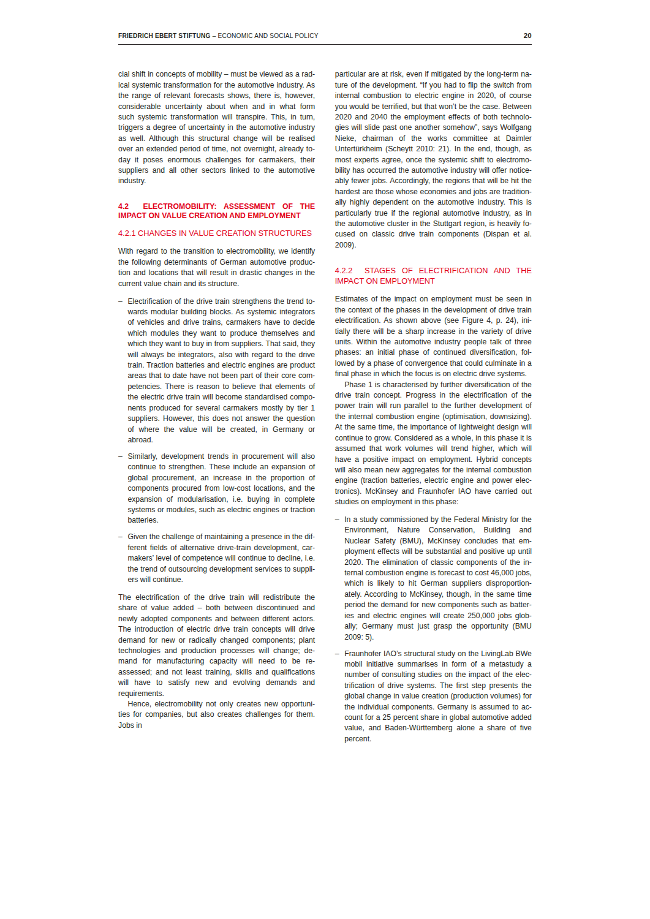FRIEDRICH EBERT STIFTUNG – ECONOMIC AND SOCIAL POLICY
20
cial shift in concepts of mobility – must be viewed as a radical systemic transformation for the automotive industry. As the range of relevant forecasts shows, there is, however, considerable uncertainty about when and in what form such systemic transformation will transpire. This, in turn, triggers a degree of uncertainty in the automotive industry as well. Although this structural change will be realised over an extended period of time, not overnight, already today it poses enormous challenges for carmakers, their suppliers and all other sectors linked to the automotive industry.
4.2 ELECTROMOBILITY: ASSESSMENT OF THE IMPACT ON VALUE CREATION AND EMPLOYMENT
4.2.1 CHANGES IN VALUE CREATION STRUCTURES
With regard to the transition to electromobility, we identify the following determinants of German automotive production and locations that will result in drastic changes in the current value chain and its structure.
Electrification of the drive train strengthens the trend towards modular building blocks. As systemic integrators of vehicles and drive trains, carmakers have to decide which modules they want to produce themselves and which they want to buy in from suppliers. That said, they will always be integrators, also with regard to the drive train. Traction batteries and electric engines are product areas that to date have not been part of their core competencies. There is reason to believe that elements of the electric drive train will become standardised components produced for several carmakers mostly by tier 1 suppliers. However, this does not answer the question of where the value will be created, in Germany or abroad.
Similarly, development trends in procurement will also continue to strengthen. These include an expansion of global procurement, an increase in the proportion of components procured from low-cost locations, and the expansion of modularisation, i.e. buying in complete systems or modules, such as electric engines or traction batteries.
Given the challenge of maintaining a presence in the different fields of alternative drive-train development, carmakers’ level of competence will continue to decline, i.e. the trend of outsourcing development services to suppliers will continue.
The electrification of the drive train will redistribute the share of value added – both between discontinued and newly adopted components and between different actors. The introduction of electric drive train concepts will drive demand for new or radically changed components; plant technologies and production processes will change; demand for manufacturing capacity will need to be reassessed; and not least training, skills and qualifications will have to satisfy new and evolving demands and requirements.
Hence, electromobility not only creates new opportunities for companies, but also creates challenges for them. Jobs in
particular are at risk, even if mitigated by the long-term nature of the development. “If you had to flip the switch from internal combustion to electric engine in 2020, of course you would be terrified, but that won’t be the case. Between 2020 and 2040 the employment effects of both technologies will slide past one another somehow”, says Wolfgang Nieke, chairman of the works committee at Daimler Untertürkheim (Scheytt 2010: 21). In the end, though, as most experts agree, once the systemic shift to electromobility has occurred the automotive industry will offer noticeably fewer jobs. Accordingly, the regions that will be hit the hardest are those whose economies and jobs are traditionally highly dependent on the automotive industry. This is particularly true if the regional automotive industry, as in the automotive cluster in the Stuttgart region, is heavily focused on classic drive train components (Dispan et al. 2009).
4.2.2 STAGES OF ELECTRIFICATION AND THE IMPACT ON EMPLOYMENT
Estimates of the impact on employment must be seen in the context of the phases in the development of drive train electrification. As shown above (see Figure 4, p. 24), initially there will be a sharp increase in the variety of drive units. Within the automotive industry people talk of three phases: an initial phase of continued diversification, followed by a phase of convergence that could culminate in a final phase in which the focus is on electric drive systems.
Phase 1 is characterised by further diversification of the drive train concept. Progress in the electrification of the power train will run parallel to the further development of the internal combustion engine (optimisation, downsizing). At the same time, the importance of lightweight design will continue to grow. Considered as a whole, in this phase it is assumed that work volumes will trend higher, which will have a positive impact on employment. Hybrid concepts will also mean new aggregates for the internal combustion engine (traction batteries, electric engine and power electronics). McKinsey and Fraunhofer IAO have carried out studies on employment in this phase:
In a study commissioned by the Federal Ministry for the Environment, Nature Conservation, Building and Nuclear Safety (BMU), McKinsey concludes that employment effects will be substantial and positive up until 2020. The elimination of classic components of the internal combustion engine is forecast to cost 46,000 jobs, which is likely to hit German suppliers disproportionately. According to McKinsey, though, in the same time period the demand for new components such as batteries and electric engines will create 250,000 jobs globally; Germany must just grasp the opportunity (BMU 2009: 5).
Fraunhofer IAO’s structural study on the LivingLab BWe mobil initiative summarises in form of a metastudy a number of consulting studies on the impact of the electrification of drive systems. The first step presents the global change in value creation (production volumes) for the individual components. Germany is assumed to account for a 25 percent share in global automotive added value, and Baden-Württemberg alone a share of five percent.